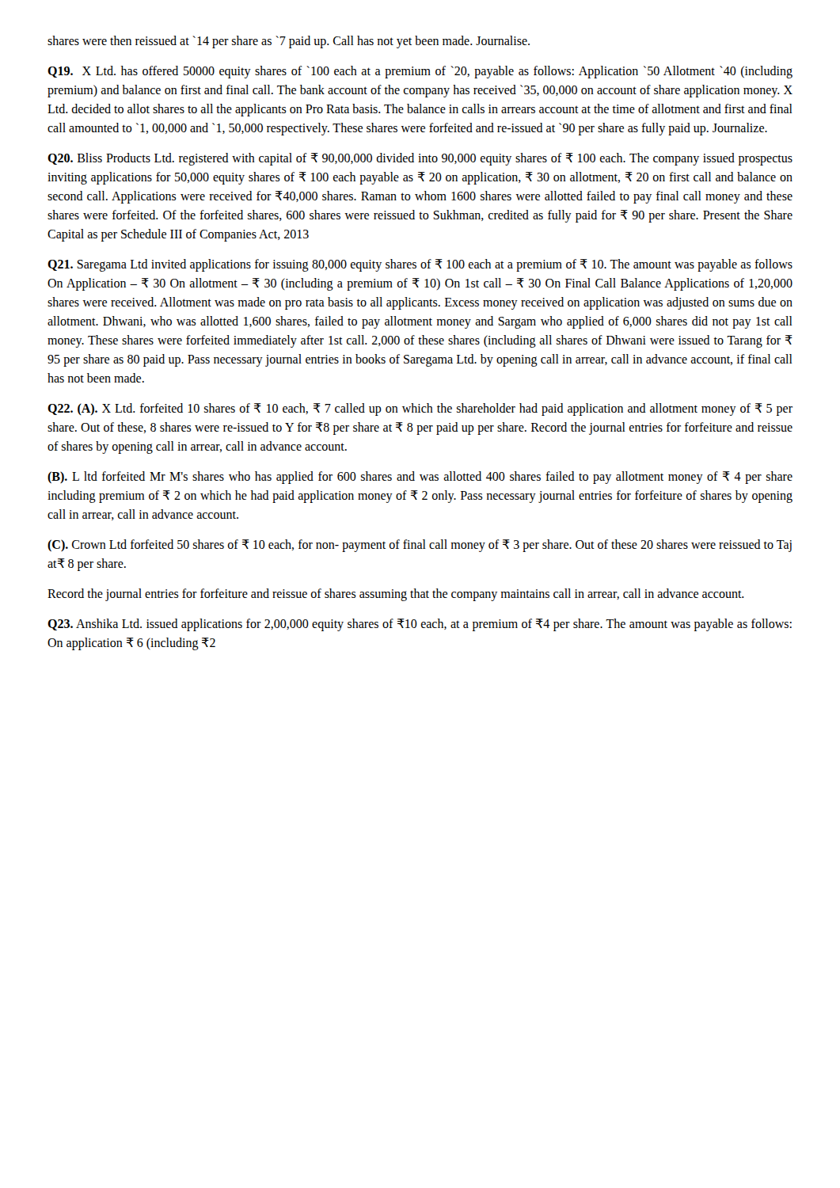shares were then reissued at `14 per share as `7 paid up. Call has not yet been made. Journalise.
Q19. X Ltd. has offered 50000 equity shares of `100 each at a premium of `20, payable as follows: Application `50 Allotment `40 (including premium) and balance on first and final call. The bank account of the company has received `35, 00,000 on account of share application money. X Ltd. decided to allot shares to all the applicants on Pro Rata basis. The balance in calls in arrears account at the time of allotment and first and final call amounted to `1, 00,000 and `1, 50,000 respectively. These shares were forfeited and re-issued at `90 per share as fully paid up. Journalize.
Q20. Bliss Products Ltd. registered with capital of ₹ 90,00,000 divided into 90,000 equity shares of ₹ 100 each. The company issued prospectus inviting applications for 50,000 equity shares of ₹ 100 each payable as ₹ 20 on application, ₹ 30 on allotment, ₹ 20 on first call and balance on second call. Applications were received for ₹40,000 shares. Raman to whom 1600 shares were allotted failed to pay final call money and these shares were forfeited. Of the forfeited shares, 600 shares were reissued to Sukhman, credited as fully paid for ₹ 90 per share. Present the Share Capital as per Schedule III of Companies Act, 2013
Q21. Saregama Ltd invited applications for issuing 80,000 equity shares of ₹ 100 each at a premium of ₹ 10. The amount was payable as follows On Application – ₹ 30 On allotment – ₹ 30 (including a premium of ₹ 10) On 1st call – ₹ 30 On Final Call Balance Applications of 1,20,000 shares were received. Allotment was made on pro rata basis to all applicants. Excess money received on application was adjusted on sums due on allotment. Dhwani, who was allotted 1,600 shares, failed to pay allotment money and Sargam who applied of 6,000 shares did not pay 1st call money. These shares were forfeited immediately after 1st call. 2,000 of these shares (including all shares of Dhwani were issued to Tarang for ₹ 95 per share as 80 paid up. Pass necessary journal entries in books of Saregama Ltd. by opening call in arrear, call in advance account, if final call has not been made.
Q22. (A). X Ltd. forfeited 10 shares of ₹ 10 each, ₹ 7 called up on which the shareholder had paid application and allotment money of ₹ 5 per share. Out of these, 8 shares were re-issued to Y for ₹8 per share at ₹ 8 per paid up per share. Record the journal entries for forfeiture and reissue of shares by opening call in arrear, call in advance account.
(B). L ltd forfeited Mr M's shares who has applied for 600 shares and was allotted 400 shares failed to pay allotment money of ₹ 4 per share including premium of ₹ 2 on which he had paid application money of ₹ 2 only. Pass necessary journal entries for forfeiture of shares by opening call in arrear, call in advance account.
(C). Crown Ltd forfeited 50 shares of ₹ 10 each, for non- payment of final call money of ₹ 3 per share. Out of these 20 shares were reissued to Taj at₹ 8 per share.
Record the journal entries for forfeiture and reissue of shares assuming that the company maintains call in arrear, call in advance account.
Q23. Anshika Ltd. issued applications for 2,00,000 equity shares of ₹10 each, at a premium of ₹4 per share. The amount was payable as follows: On application ₹ 6 (including ₹2